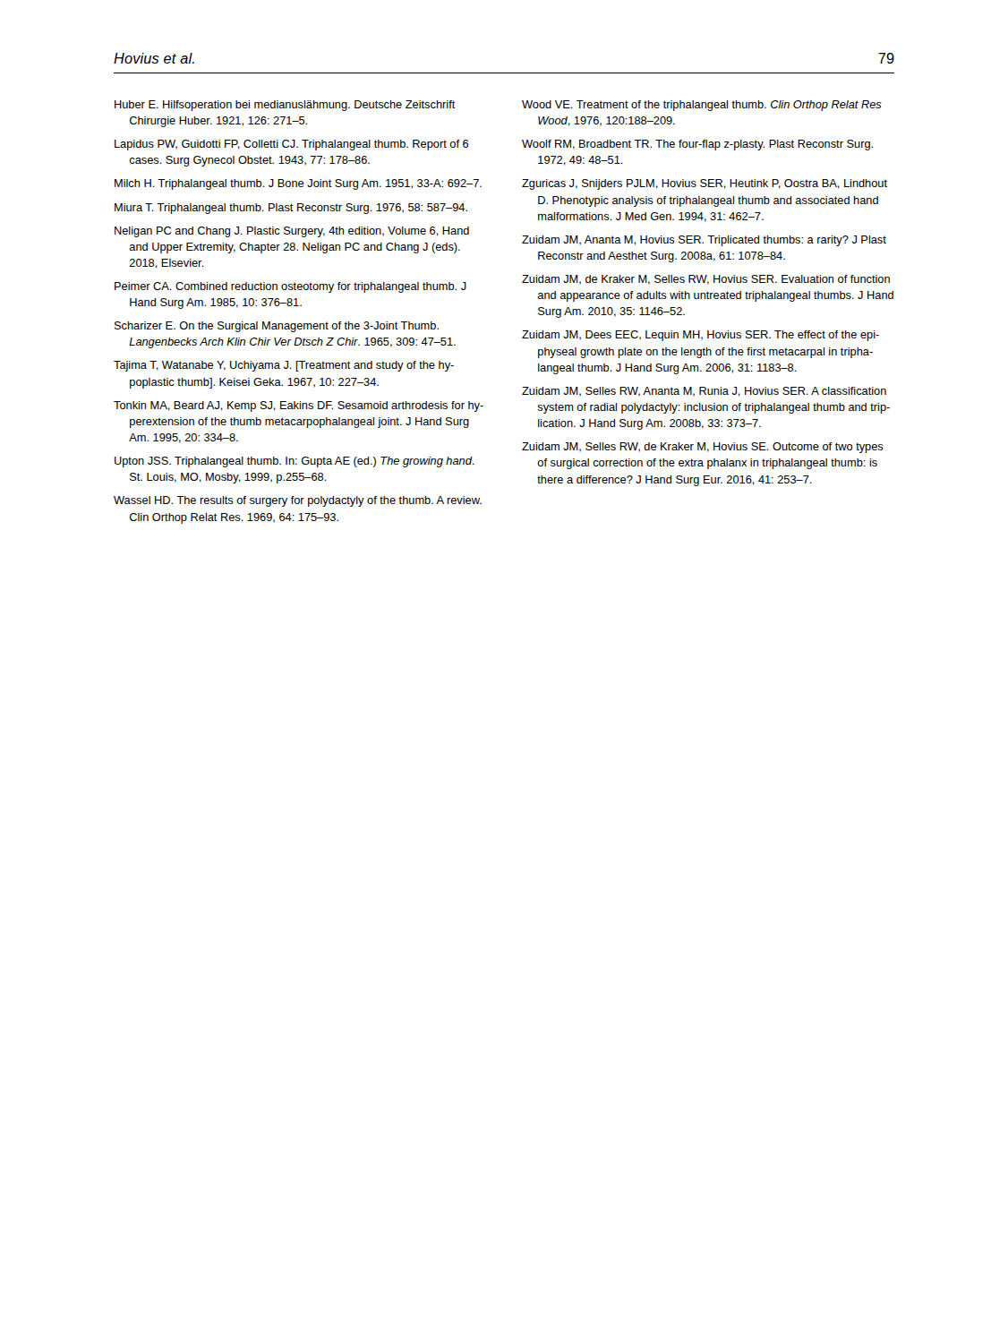Hovius et al. 79
Huber E. Hilfsoperation bei medianuslähmung. Deutsche Zeitschrift Chirurgie Huber. 1921, 126: 271–5.
Lapidus PW, Guidotti FP, Colletti CJ. Triphalangeal thumb. Report of 6 cases. Surg Gynecol Obstet. 1943, 77: 178–86.
Milch H. Triphalangeal thumb. J Bone Joint Surg Am. 1951, 33-A: 692–7.
Miura T. Triphalangeal thumb. Plast Reconstr Surg. 1976, 58: 587–94.
Neligan PC and Chang J. Plastic Surgery, 4th edition, Volume 6, Hand and Upper Extremity, Chapter 28. Neligan PC and Chang J (eds). 2018, Elsevier.
Peimer CA. Combined reduction osteotomy for triphalangeal thumb. J Hand Surg Am. 1985, 10: 376–81.
Scharizer E. On the Surgical Management of the 3-Joint Thumb. Langenbecks Arch Klin Chir Ver Dtsch Z Chir. 1965, 309: 47–51.
Tajima T, Watanabe Y, Uchiyama J. [Treatment and study of the hypoplastic thumb]. Keisei Geka. 1967, 10: 227–34.
Tonkin MA, Beard AJ, Kemp SJ, Eakins DF. Sesamoid arthrodesis for hyperextension of the thumb metacarpophalangeal joint. J Hand Surg Am. 1995, 20: 334–8.
Upton JSS. Triphalangeal thumb. In: Gupta AE (ed.) The growing hand. St. Louis, MO, Mosby, 1999, p.255–68.
Wassel HD. The results of surgery for polydactyly of the thumb. A review. Clin Orthop Relat Res. 1969, 64: 175–93.
Wood VE. Treatment of the triphalangeal thumb. Clin Orthop Relat Res Wood, 1976, 120:188–209.
Woolf RM, Broadbent TR. The four-flap z-plasty. Plast Reconstr Surg. 1972, 49: 48–51.
Zguricas J, Snijders PJLM, Hovius SER, Heutink P, Oostra BA, Lindhout D. Phenotypic analysis of triphalangeal thumb and associated hand malformations. J Med Gen. 1994, 31: 462–7.
Zuidam JM, Ananta M, Hovius SER. Triplicated thumbs: a rarity? J Plast Reconstr and Aesthet Surg. 2008a, 61: 1078–84.
Zuidam JM, de Kraker M, Selles RW, Hovius SER. Evaluation of function and appearance of adults with untreated triphalangeal thumbs. J Hand Surg Am. 2010, 35: 1146–52.
Zuidam JM, Dees EEC, Lequin MH, Hovius SER. The effect of the epiphyseal growth plate on the length of the first metacarpal in triphalangeal thumb. J Hand Surg Am. 2006, 31: 1183–8.
Zuidam JM, Selles RW, Ananta M, Runia J, Hovius SER. A classification system of radial polydactyly: inclusion of triphalangeal thumb and triplication. J Hand Surg Am. 2008b, 33: 373–7.
Zuidam JM, Selles RW, de Kraker M, Hovius SE. Outcome of two types of surgical correction of the extra phalanx in triphalangeal thumb: is there a difference? J Hand Surg Eur. 2016, 41: 253–7.